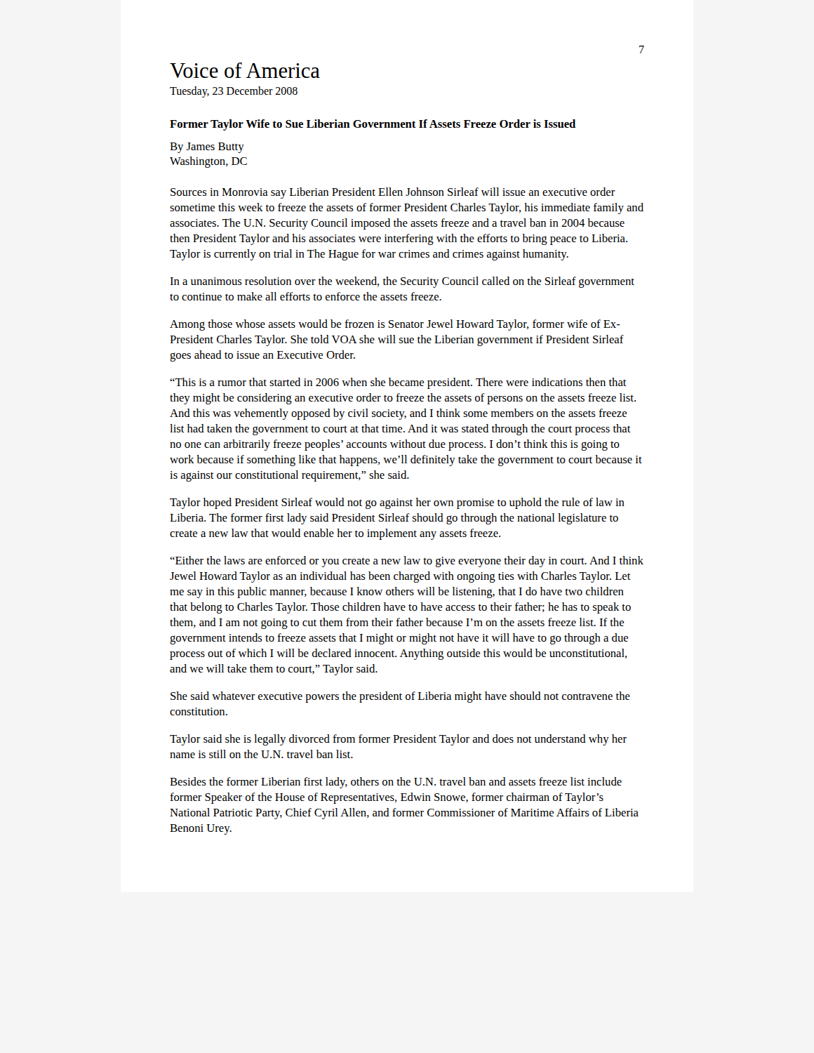7
Voice of America
Tuesday, 23 December 2008
Former Taylor Wife to Sue Liberian Government If Assets Freeze Order is Issued
By James Butty
Washington, DC
Sources in Monrovia say Liberian President Ellen Johnson Sirleaf will issue an executive order sometime this week to freeze the assets of former President Charles Taylor, his immediate family and associates. The U.N. Security Council imposed the assets freeze and a travel ban in 2004 because then President Taylor and his associates were interfering with the efforts to bring peace to Liberia. Taylor is currently on trial in The Hague for war crimes and crimes against humanity.
In a unanimous resolution over the weekend, the Security Council called on the Sirleaf government to continue to make all efforts to enforce the assets freeze.
Among those whose assets would be frozen is Senator Jewel Howard Taylor, former wife of Ex-President Charles Taylor. She told VOA she will sue the Liberian government if President Sirleaf goes ahead to issue an Executive Order.
“This is a rumor that started in 2006 when she became president. There were indications then that they might be considering an executive order to freeze the assets of persons on the assets freeze list. And this was vehemently opposed by civil society, and I think some members on the assets freeze list had taken the government to court at that time. And it was stated through the court process that no one can arbitrarily freeze peoples’ accounts without due process. I don’t think this is going to work because if something like that happens, we’ll definitely take the government to court because it is against our constitutional requirement,” she said.
Taylor hoped President Sirleaf would not go against her own promise to uphold the rule of law in Liberia. The former first lady said President Sirleaf should go through the national legislature to create a new law that would enable her to implement any assets freeze.
“Either the laws are enforced or you create a new law to give everyone their day in court. And I think Jewel Howard Taylor as an individual has been charged with ongoing ties with Charles Taylor. Let me say in this public manner, because I know others will be listening, that I do have two children that belong to Charles Taylor. Those children have to have access to their father; he has to speak to them, and I am not going to cut them from their father because I’m on the assets freeze list. If the government intends to freeze assets that I might or might not have it will have to go through a due process out of which I will be declared innocent. Anything outside this would be unconstitutional, and we will take them to court,” Taylor said.
She said whatever executive powers the president of Liberia might have should not contravene the constitution.
Taylor said she is legally divorced from former President Taylor and does not understand why her name is still on the U.N. travel ban list.
Besides the former Liberian first lady, others on the U.N. travel ban and assets freeze list include former Speaker of the House of Representatives, Edwin Snowe, former chairman of Taylor’s National Patriotic Party, Chief Cyril Allen, and former Commissioner of Maritime Affairs of Liberia Benoni Urey.